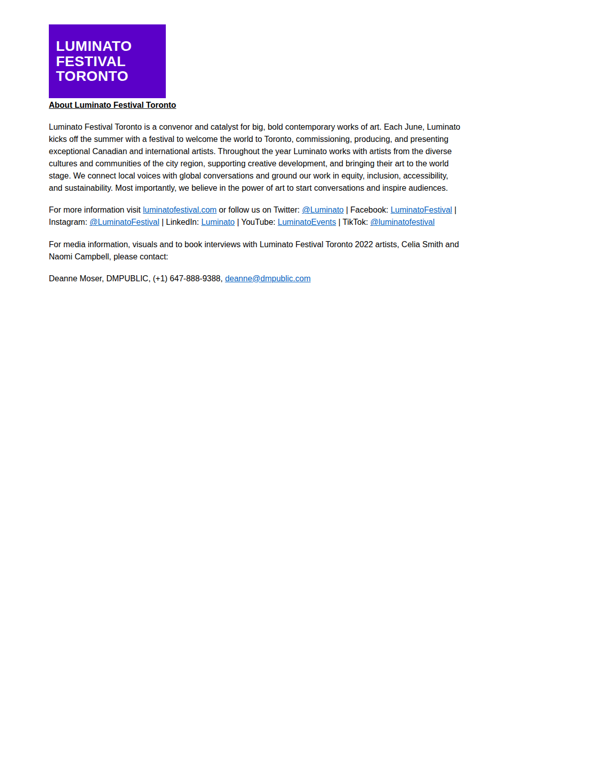LUMINATO FESTIVAL TORONTO
About Luminato Festival Toronto
Luminato Festival Toronto is a convenor and catalyst for big, bold contemporary works of art. Each June, Luminato kicks off the summer with a festival to welcome the world to Toronto, commissioning, producing, and presenting exceptional Canadian and international artists. Throughout the year Luminato works with artists from the diverse cultures and communities of the city region, supporting creative development, and bringing their art to the world stage. We connect local voices with global conversations and ground our work in equity, inclusion, accessibility, and sustainability. Most importantly, we believe in the power of art to start conversations and inspire audiences.
For more information visit luminatofestival.com or follow us on Twitter: @Luminato | Facebook: LuminatoFestival | Instagram: @LuminatoFestival | LinkedIn: Luminato | YouTube: LuminatoEvents | TikTok: @luminatofestival
For media information, visuals and to book interviews with Luminato Festival Toronto 2022 artists, Celia Smith and Naomi Campbell, please contact:
Deanne Moser, DMPUBLIC, (+1) 647-888-9388, deanne@dmpublic.com